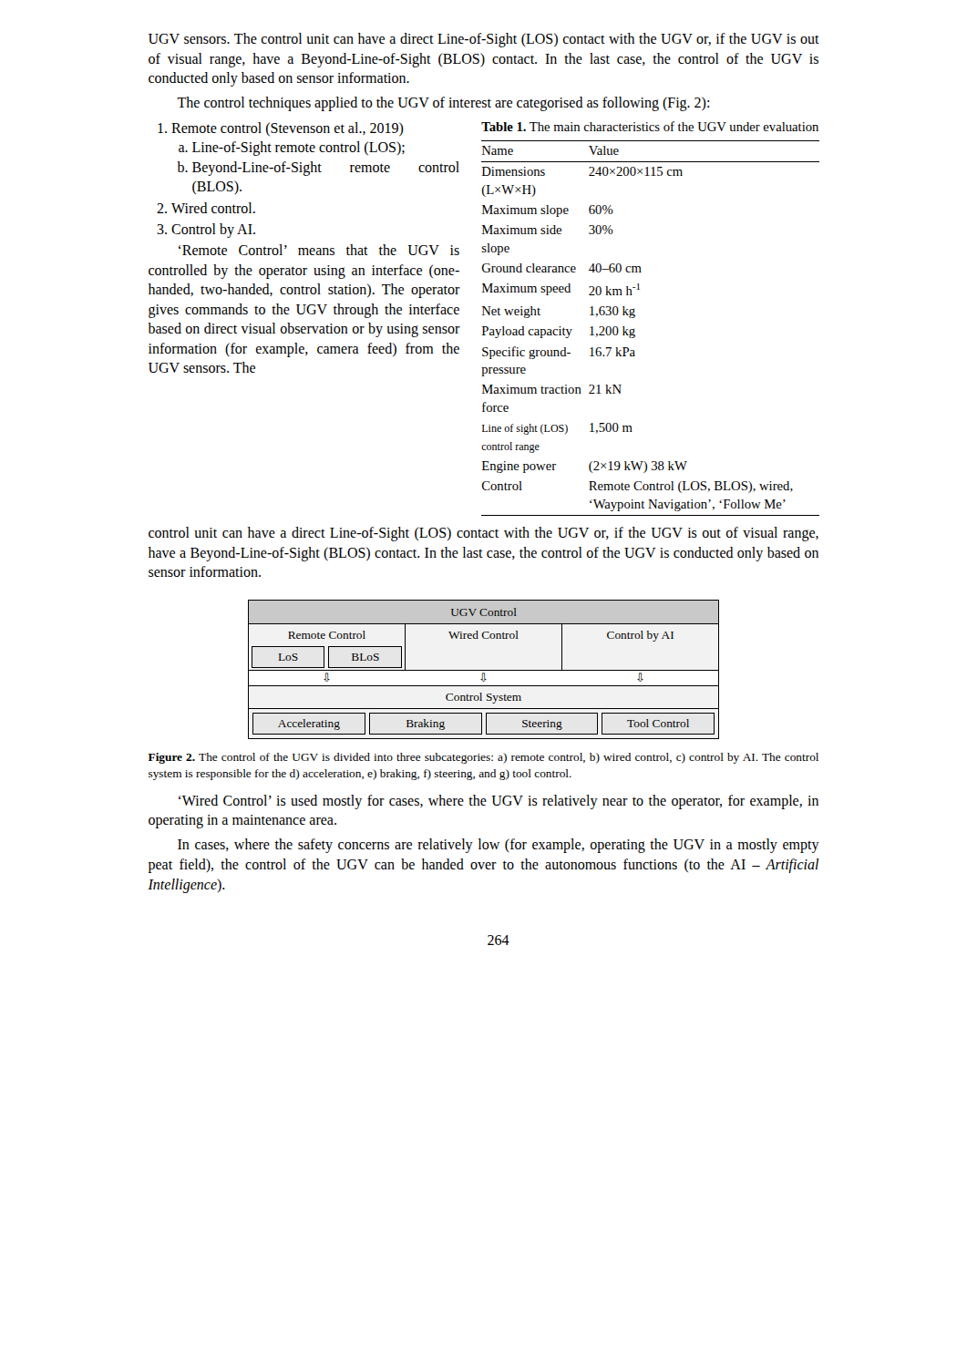UGV sensors. The control unit can have a direct Line-of-Sight (LOS) contact with the UGV or, if the UGV is out of visual range, have a Beyond-Line-of-Sight (BLOS) contact. In the last case, the control of the UGV is conducted only based on sensor information.
The control techniques applied to the UGV of interest are categorised as following (Fig. 2):
Remote control (Stevenson et al., 2019)
Line-of-Sight remote control (LOS);
Beyond-Line-of-Sight remote control (BLOS).
Wired control.
Control by AI.
‘Remote Control’ means that the UGV is controlled by the operator using an interface (one-handed, two-handed, control station). The operator gives commands to the UGV through the interface based on direct visual observation or by using sensor information (for example, camera feed) from the UGV sensors. The
Table 1. The main characteristics of the UGV under evaluation
| Name | Value |
| --- | --- |
| Dimensions (L×W×H) | 240×200×115 cm |
| Maximum slope | 60% |
| Maximum side slope | 30% |
| Ground clearance | 40–60 cm |
| Maximum speed | 20 km h -1 |
| Net weight | 1,630 kg |
| Payload capacity | 1,200 kg |
| Specific ground-pressure | 16.7 kPa |
| Maximum traction force | 21 kN |
| Line of sight (LOS) control range | 1,500 m |
| Engine power | (2×19 kW) 38 kW |
| Control | Remote Control (LOS, BLOS), wired, ‘Waypoint Navigation’, ‘Follow Me’ |
control unit can have a direct Line-of-Sight (LOS) contact with the UGV or, if the UGV is out of visual range, have a Beyond-Line-of-Sight (BLOS) contact. In the last case, the control of the UGV is conducted only based on sensor information.
UGV Control
Remote Control
LoS
BLoS
Wired Control
Control by AI
⇩ ⇩ ⇩
Control System
Accelerating
Braking
Steering
Tool Control
Figure 2. The control of the UGV is divided into three subcategories: a) remote control, b) wired control, c) control by AI. The control system is responsible for the d) acceleration, e) braking, f) steering, and g) tool control.
‘Wired Control’ is used mostly for cases, where the UGV is relatively near to the operator, for example, in operating in a maintenance area.
In cases, where the safety concerns are relatively low (for example, operating the UGV in a mostly empty peat field), the control of the UGV can be handed over to the autonomous functions (to the AI – Artificial Intelligence).
264